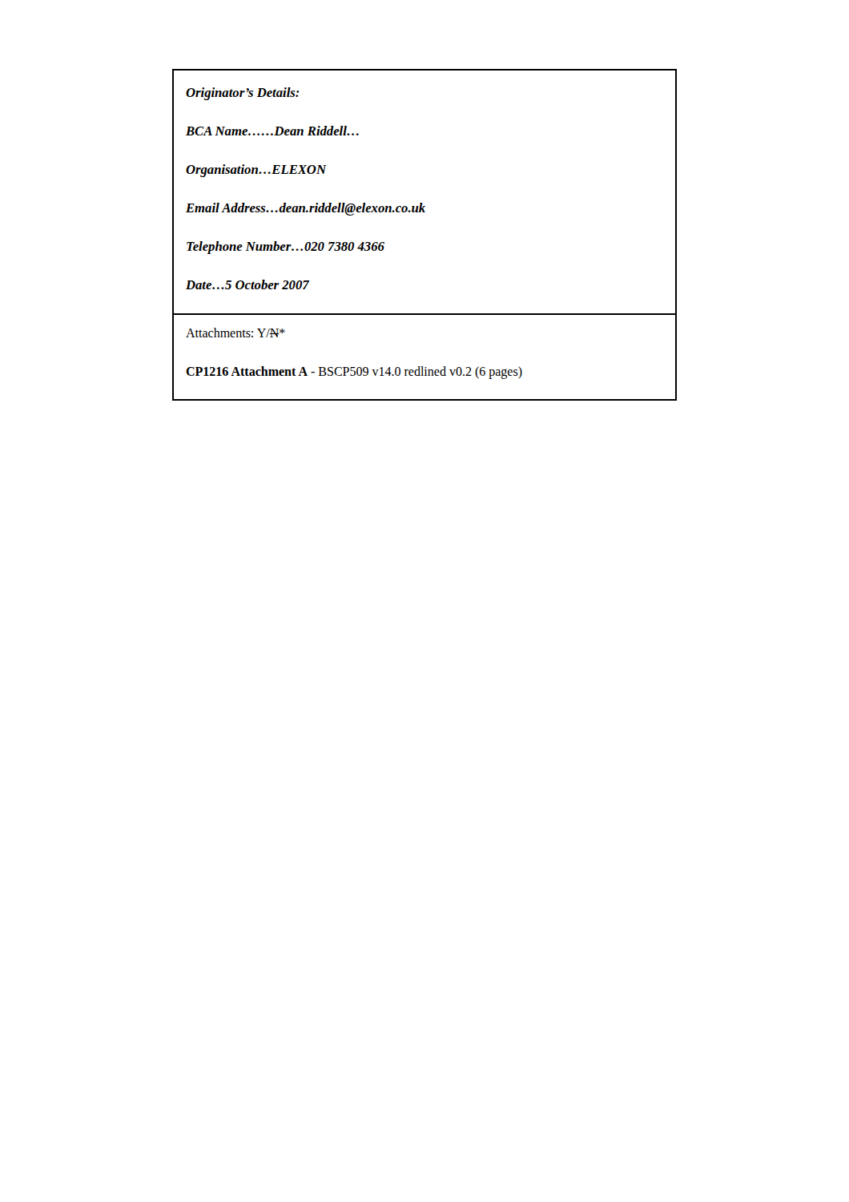| Originator’s Details: BCA Name……Dean Riddell… Organisation…ELEXON Email Address…dean.riddell@elexon.co.uk Telephone Number…020 7380 4366 Date…5 October 2007 |
| Attachments: Y/ N * CP1216 Attachment A - BSCP509 v14.0 redlined v0.2 (6 pages) |